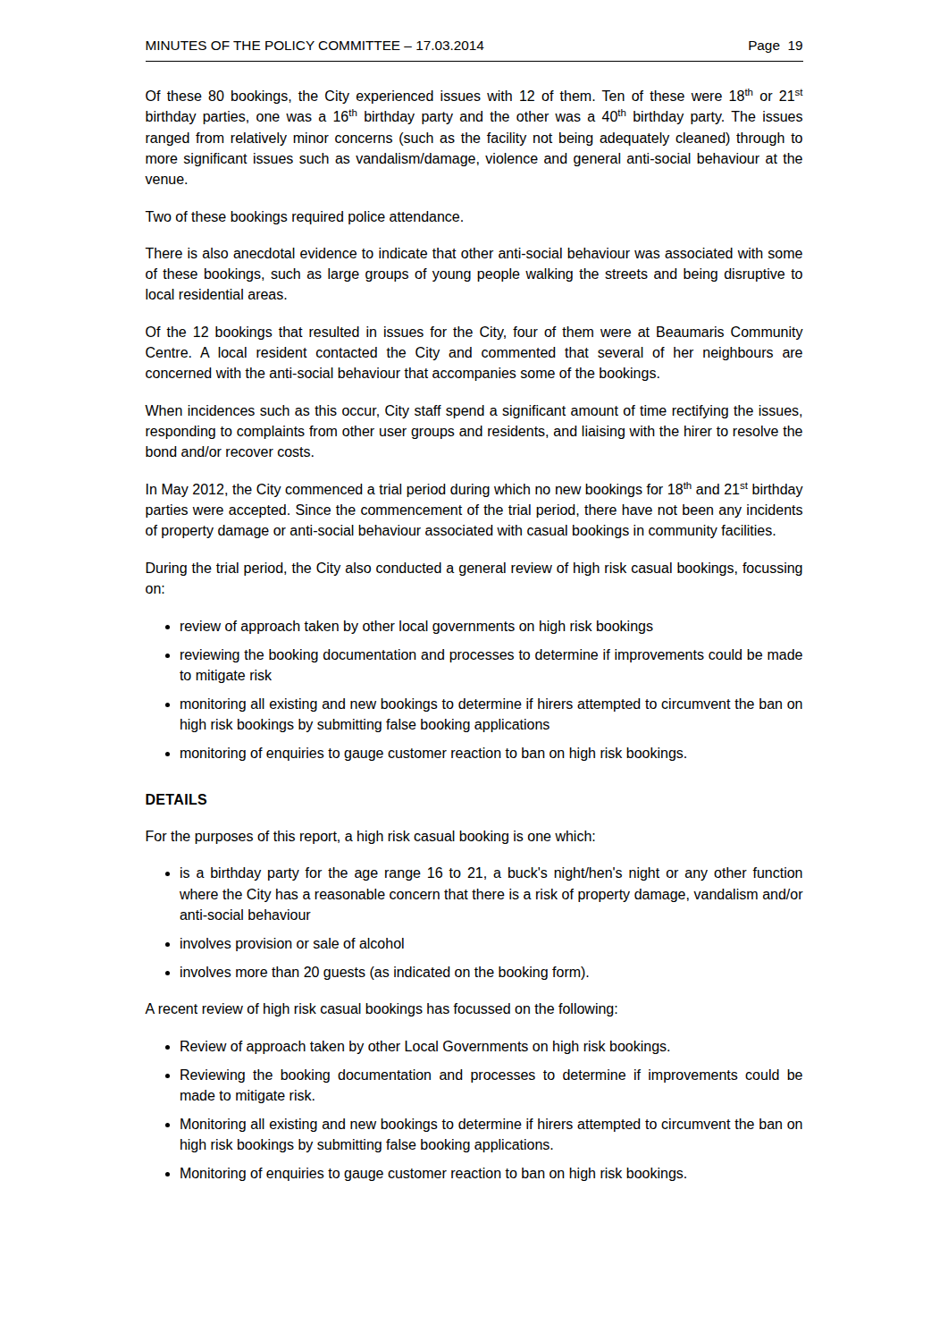MINUTES OF THE POLICY COMMITTEE – 17.03.2014 Page 19
Of these 80 bookings, the City experienced issues with 12 of them. Ten of these were 18th or 21st birthday parties, one was a 16th birthday party and the other was a 40th birthday party. The issues ranged from relatively minor concerns (such as the facility not being adequately cleaned) through to more significant issues such as vandalism/damage, violence and general anti-social behaviour at the venue.
Two of these bookings required police attendance.
There is also anecdotal evidence to indicate that other anti-social behaviour was associated with some of these bookings, such as large groups of young people walking the streets and being disruptive to local residential areas.
Of the 12 bookings that resulted in issues for the City, four of them were at Beaumaris Community Centre. A local resident contacted the City and commented that several of her neighbours are concerned with the anti-social behaviour that accompanies some of the bookings.
When incidences such as this occur, City staff spend a significant amount of time rectifying the issues, responding to complaints from other user groups and residents, and liaising with the hirer to resolve the bond and/or recover costs.
In May 2012, the City commenced a trial period during which no new bookings for 18th and 21st birthday parties were accepted. Since the commencement of the trial period, there have not been any incidents of property damage or anti-social behaviour associated with casual bookings in community facilities.
During the trial period, the City also conducted a general review of high risk casual bookings, focussing on:
review of approach taken by other local governments on high risk bookings
reviewing the booking documentation and processes to determine if improvements could be made to mitigate risk
monitoring all existing and new bookings to determine if hirers attempted to circumvent the ban on high risk bookings by submitting false booking applications
monitoring of enquiries to gauge customer reaction to ban on high risk bookings.
DETAILS
For the purposes of this report, a high risk casual booking is one which:
is a birthday party for the age range 16 to 21, a buck's night/hen's night or any other function where the City has a reasonable concern that there is a risk of property damage, vandalism and/or anti-social behaviour
involves provision or sale of alcohol
involves more than 20 guests (as indicated on the booking form).
A recent review of high risk casual bookings has focussed on the following:
Review of approach taken by other Local Governments on high risk bookings.
Reviewing the booking documentation and processes to determine if improvements could be made to mitigate risk.
Monitoring all existing and new bookings to determine if hirers attempted to circumvent the ban on high risk bookings by submitting false booking applications.
Monitoring of enquiries to gauge customer reaction to ban on high risk bookings.